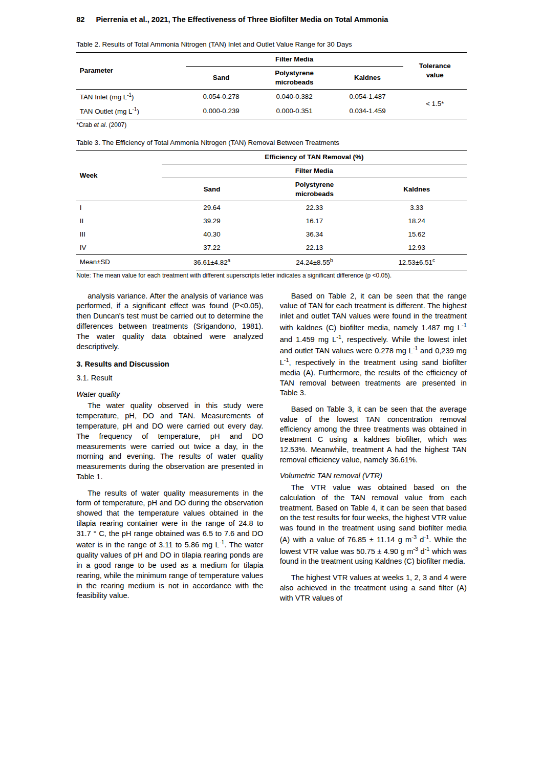82 Pierrenia et al., 2021, The Effectiveness of Three Biofilter Media on Total Ammonia
Table 2. Results of Total Ammonia Nitrogen (TAN) Inlet and Outlet Value Range for 30 Days
| Parameter | Filter Media | Tolerance value |
| --- | --- | --- |
| Sand | Polystyrene microbeads | Kaldnes |
| TAN Inlet (mg L -1 ) | 0.054-0.278 | 0.040-0.382 | 0.054-1.487 | < 1.5* |
| TAN Outlet (mg L -1 ) | 0.000-0.239 | 0.000-0.351 | 0.034-1.459 |
*Crab et al. (2007)
Table 3. The Efficiency of Total Ammonia Nitrogen (TAN) Removal Between Treatments
| Week | Efficiency of TAN Removal (%) |
| --- | --- |
| Filter Media |
| Sand | Polystyrene microbeads | Kaldnes |
| I | 29.64 | 22.33 | 3.33 |
| II | 39.29 | 16.17 | 18.24 |
| III | 40.30 | 36.34 | 15.62 |
| IV | 37.22 | 22.13 | 12.93 |
| Mean±SD | 36.61±4.82 a | 24.24±8.55 b | 12.53±6.51 c |
Note: The mean value for each treatment with different superscripts letter indicates a significant difference (p <0.05).
analysis variance. After the analysis of variance was performed, if a significant effect was found (P<0.05), then Duncan's test must be carried out to determine the differences between treatments (Srigandono, 1981). The water quality data obtained were analyzed descriptively.
3. Results and Discussion
3.1. Result
Water quality
The water quality observed in this study were temperature, pH, DO and TAN. Measurements of temperature, pH and DO were carried out every day. The frequency of temperature, pH and DO measurements were carried out twice a day, in the morning and evening. The results of water quality measurements during the observation are presented in Table 1.
The results of water quality measurements in the form of temperature, pH and DO during the observation showed that the temperature values obtained in the tilapia rearing container were in the range of 24.8 to 31.7 ° C, the pH range obtained was 6.5 to 7.6 and DO water is in the range of 3.11 to 5.86 mg L-1. The water quality values of pH and DO in tilapia rearing ponds are in a good range to be used as a medium for tilapia rearing, while the minimum range of temperature values in the rearing medium is not in accordance with the feasibility value.
Based on Table 2, it can be seen that the range value of TAN for each treatment is different. The highest inlet and outlet TAN values were found in the treatment with kaldnes (C) biofilter media, namely 1.487 mg L-1 and 1.459 mg L-1, respectively. While the lowest inlet and outlet TAN values were 0.278 mg L-1 and 0,239 mg L-1, respectively in the treatment using sand biofilter media (A). Furthermore, the results of the efficiency of TAN removal between treatments are presented in Table 3.
Based on Table 3, it can be seen that the average value of the lowest TAN concentration removal efficiency among the three treatments was obtained in treatment C using a kaldnes biofilter, which was 12.53%. Meanwhile, treatment A had the highest TAN removal efficiency value, namely 36.61%.
Volumetric TAN removal (VTR)
The VTR value was obtained based on the calculation of the TAN removal value from each treatment. Based on Table 4, it can be seen that based on the test results for four weeks, the highest VTR value was found in the treatment using sand biofilter media (A) with a value of 76.85 ± 11.14 g m-3 d-1. While the lowest VTR value was 50.75 ± 4.90 g m-3 d-1 which was found in the treatment using Kaldnes (C) biofilter media.
The highest VTR values at weeks 1, 2, 3 and 4 were also achieved in the treatment using a sand filter (A) with VTR values of